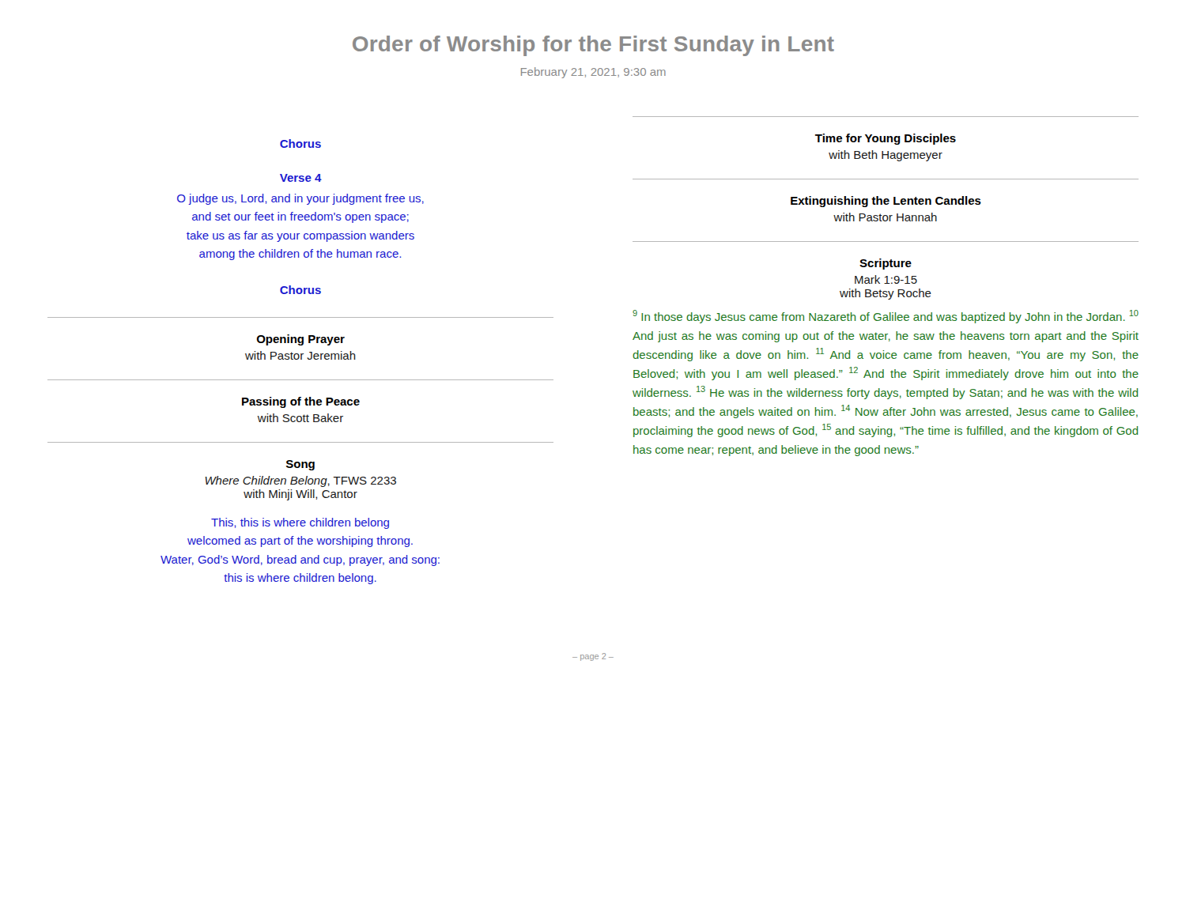Order of Worship for the First Sunday in Lent
February 21, 2021, 9:30 am
Chorus
Verse 4
O judge us, Lord, and in your judgment free us,
and set our feet in freedom's open space;
take us as far as your compassion wanders
among the children of the human race.
Chorus
Opening Prayer
with Pastor Jeremiah
Passing of the Peace
with Scott Baker
Song
Where Children Belong, TFWS 2233
with Minji Will, Cantor
This, this is where children belong
welcomed as part of the worshiping throng.
Water, God’s Word, bread and cup, prayer, and song:
this is where children belong.
Time for Young Disciples
with Beth Hagemeyer
Extinguishing the Lenten Candles
with Pastor Hannah
Scripture
Mark 1:9-15
with Betsy Roche
9 In those days Jesus came from Nazareth of Galilee and was baptized by John in the Jordan. 10 And just as he was coming up out of the water, he saw the heavens torn apart and the Spirit descending like a dove on him. 11 And a voice came from heaven, “You are my Son, the Beloved; with you I am well pleased.” 12 And the Spirit immediately drove him out into the wilderness. 13 He was in the wilderness forty days, tempted by Satan; and he was with the wild beasts; and the angels waited on him. 14 Now after John was arrested, Jesus came to Galilee, proclaiming the good news of God, 15 and saying, “The time is fulfilled, and the kingdom of God has come near; repent, and believe in the good news.”
– page 2 –